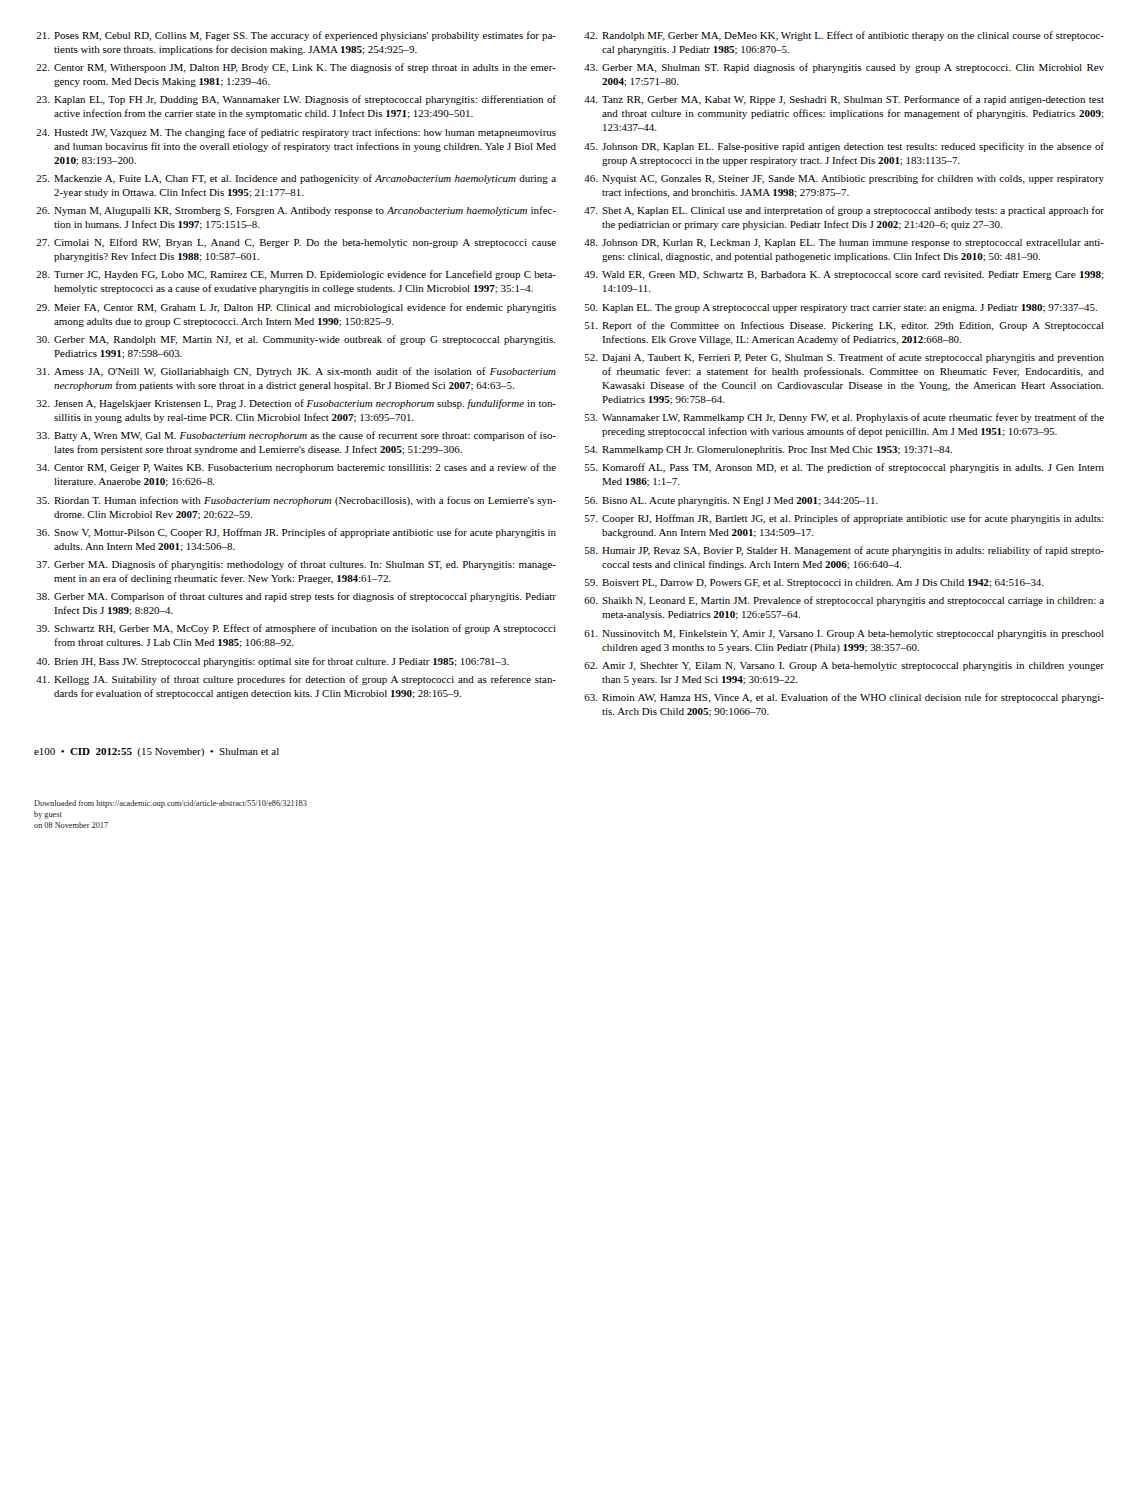21. Poses RM, Cebul RD, Collins M, Fager SS. The accuracy of experienced physicians' probability estimates for patients with sore throats. implications for decision making. JAMA 1985; 254:925–9.
22. Centor RM, Witherspoon JM, Dalton HP, Brody CE, Link K. The diagnosis of strep throat in adults in the emergency room. Med Decis Making 1981; 1:239–46.
23. Kaplan EL, Top FH Jr, Dudding BA, Wannamaker LW. Diagnosis of streptococcal pharyngitis: differentiation of active infection from the carrier state in the symptomatic child. J Infect Dis 1971; 123:490–501.
24. Hustedt JW, Vazquez M. The changing face of pediatric respiratory tract infections: how human metapneumovirus and human bocavirus fit into the overall etiology of respiratory tract infections in young children. Yale J Biol Med 2010; 83:193–200.
25. Mackenzie A, Fuite LA, Chan FT, et al. Incidence and pathogenicity of Arcanobacterium haemolyticum during a 2-year study in Ottawa. Clin Infect Dis 1995; 21:177–81.
26. Nyman M, Alugupalli KR, Stromberg S, Forsgren A. Antibody response to Arcanobacterium haemolyticum infection in humans. J Infect Dis 1997; 175:1515–8.
27. Cimolai N, Elford RW, Bryan L, Anand C, Berger P. Do the beta-hemolytic non-group A streptococci cause pharyngitis? Rev Infect Dis 1988; 10:587–601.
28. Turner JC, Hayden FG, Lobo MC, Ramirez CE, Murren D. Epidemiologic evidence for Lancefield group C beta-hemolytic streptococci as a cause of exudative pharyngitis in college students. J Clin Microbiol 1997; 35:1–4.
29. Meier FA, Centor RM, Graham L Jr, Dalton HP. Clinical and microbiological evidence for endemic pharyngitis among adults due to group C streptococci. Arch Intern Med 1990; 150:825–9.
30. Gerber MA, Randolph MF, Martin NJ, et al. Community-wide outbreak of group G streptococcal pharyngitis. Pediatrics 1991; 87:598–603.
31. Amess JA, O'Neill W, Giollariabhaigh CN, Dytrych JK. A six-month audit of the isolation of Fusobacterium necrophorum from patients with sore throat in a district general hospital. Br J Biomed Sci 2007; 64:63–5.
32. Jensen A, Hagelskjaer Kristensen L, Prag J. Detection of Fusobacterium necrophorum subsp. funduliforme in tonsillitis in young adults by real-time PCR. Clin Microbiol Infect 2007; 13:695–701.
33. Batty A, Wren MW, Gal M. Fusobacterium necrophorum as the cause of recurrent sore throat: comparison of isolates from persistent sore throat syndrome and Lemierre's disease. J Infect 2005; 51:299–306.
34. Centor RM, Geiger P, Waites KB. Fusobacterium necrophorum bacteremic tonsillitis: 2 cases and a review of the literature. Anaerobe 2010; 16:626–8.
35. Riordan T. Human infection with Fusobacterium necrophorum (Necrobacillosis), with a focus on Lemierre's syndrome. Clin Microbiol Rev 2007; 20:622–59.
36. Snow V, Mottur-Pilson C, Cooper RJ, Hoffman JR. Principles of appropriate antibiotic use for acute pharyngitis in adults. Ann Intern Med 2001; 134:506–8.
37. Gerber MA. Diagnosis of pharyngitis: methodology of throat cultures. In: Shulman ST, ed. Pharyngitis: management in an era of declining rheumatic fever. New York: Praeger, 1984:61–72.
38. Gerber MA. Comparison of throat cultures and rapid strep tests for diagnosis of streptococcal pharyngitis. Pediatr Infect Dis J 1989; 8:820–4.
39. Schwartz RH, Gerber MA, McCoy P. Effect of atmosphere of incubation on the isolation of group A streptococci from throat cultures. J Lab Clin Med 1985; 106:88–92.
40. Brien JH, Bass JW. Streptococcal pharyngitis: optimal site for throat culture. J Pediatr 1985; 106:781–3.
41. Kellogg JA. Suitability of throat culture procedures for detection of group A streptococci and as reference standards for evaluation of streptococcal antigen detection kits. J Clin Microbiol 1990; 28:165–9.
42. Randolph MF, Gerber MA, DeMeo KK, Wright L. Effect of antibiotic therapy on the clinical course of streptococcal pharyngitis. J Pediatr 1985; 106:870–5.
43. Gerber MA, Shulman ST. Rapid diagnosis of pharyngitis caused by group A streptococci. Clin Microbiol Rev 2004; 17:571–80.
44. Tanz RR, Gerber MA, Kabat W, Rippe J, Seshadri R, Shulman ST. Performance of a rapid antigen-detection test and throat culture in community pediatric offices: implications for management of pharyngitis. Pediatrics 2009; 123:437–44.
45. Johnson DR, Kaplan EL. False-positive rapid antigen detection test results: reduced specificity in the absence of group A streptococci in the upper respiratory tract. J Infect Dis 2001; 183:1135–7.
46. Nyquist AC, Gonzales R, Steiner JF, Sande MA. Antibiotic prescribing for children with colds, upper respiratory tract infections, and bronchitis. JAMA 1998; 279:875–7.
47. Shet A, Kaplan EL. Clinical use and interpretation of group a streptococcal antibody tests: a practical approach for the pediatrician or primary care physician. Pediatr Infect Dis J 2002; 21:420–6; quiz 27–30.
48. Johnson DR, Kurlan R, Leckman J, Kaplan EL. The human immune response to streptococcal extracellular antigens: clinical, diagnostic, and potential pathogenetic implications. Clin Infect Dis 2010; 50: 481–90.
49. Wald ER, Green MD, Schwartz B, Barbadora K. A streptococcal score card revisited. Pediatr Emerg Care 1998; 14:109–11.
50. Kaplan EL. The group A streptococcal upper respiratory tract carrier state: an enigma. J Pediatr 1980; 97:337–45.
51. Report of the Committee on Infectious Disease. Pickering LK, editor. 29th Edition, Group A Streptococcal Infections. Elk Grove Village, IL: American Academy of Pediatrics, 2012:668–80.
52. Dajani A, Taubert K, Ferrieri P, Peter G, Shulman S. Treatment of acute streptococcal pharyngitis and prevention of rheumatic fever: a statement for health professionals. Committee on Rheumatic Fever, Endocarditis, and Kawasaki Disease of the Council on Cardiovascular Disease in the Young, the American Heart Association. Pediatrics 1995; 96:758–64.
53. Wannamaker LW, Rammelkamp CH Jr, Denny FW, et al. Prophylaxis of acute rheumatic fever by treatment of the preceding streptococcal infection with various amounts of depot penicillin. Am J Med 1951; 10:673–95.
54. Rammelkamp CH Jr. Glomerulonephritis. Proc Inst Med Chic 1953; 19:371–84.
55. Komaroff AL, Pass TM, Aronson MD, et al. The prediction of streptococcal pharyngitis in adults. J Gen Intern Med 1986; 1:1–7.
56. Bisno AL. Acute pharyngitis. N Engl J Med 2001; 344:205–11.
57. Cooper RJ, Hoffman JR, Bartlett JG, et al. Principles of appropriate antibiotic use for acute pharyngitis in adults: background. Ann Intern Med 2001; 134:509–17.
58. Humair JP, Revaz SA, Bovier P, Stalder H. Management of acute pharyngitis in adults: reliability of rapid streptococcal tests and clinical findings. Arch Intern Med 2006; 166:640–4.
59. Boisvert PL, Darrow D, Powers GF, et al. Streptococci in children. Am J Dis Child 1942; 64:516–34.
60. Shaikh N, Leonard E, Martin JM. Prevalence of streptococcal pharyngitis and streptococcal carriage in children: a meta-analysis. Pediatrics 2010; 126:e557–64.
61. Nussinovitch M, Finkelstein Y, Amir J, Varsano I. Group A beta-hemolytic streptococcal pharyngitis in preschool children aged 3 months to 5 years. Clin Pediatr (Phila) 1999; 38:357–60.
62. Amir J, Shechter Y, Eilam N, Varsano I. Group A beta-hemolytic streptococcal pharyngitis in children younger than 5 years. Isr J Med Sci 1994; 30:619–22.
63. Rimoin AW, Hamza HS, Vince A, et al. Evaluation of the WHO clinical decision rule for streptococcal pharyngitis. Arch Dis Child 2005; 90:1066–70.
e100 • CID 2012:55 (15 November) • Shulman et al
Downloaded from https://academic.oup.com/cid/article-abstract/55/10/e86/321183
by guest
on 08 November 2017